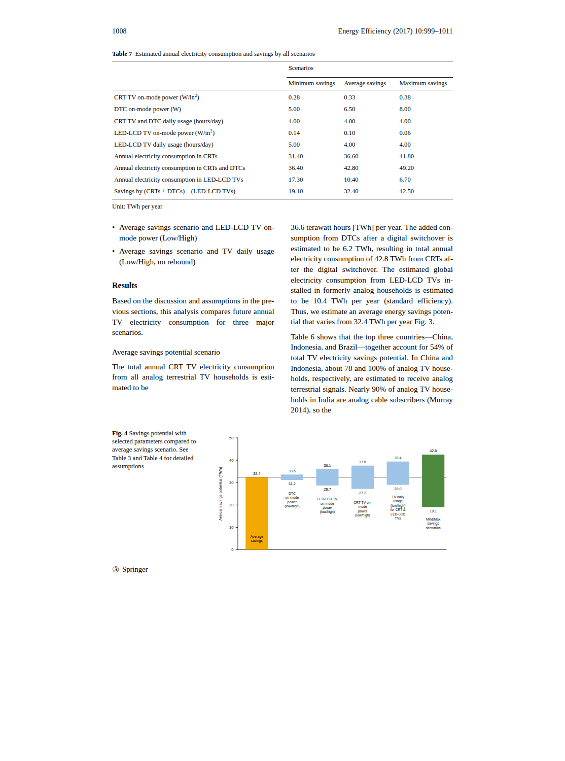1008
Energy Efficiency (2017) 10:999–1011
Table 7 Estimated annual electricity consumption and savings by all scenarios
| | Scenarios |
| --- | --- |
| | Minimum savings | Average savings | Maximum savings |
| CRT TV on-mode power (W/in 2 ) | 0.28 | 0.33 | 0.38 |
| DTC on-mode power (W) | 5.00 | 6.50 | 8.00 |
| CRT TV and DTC daily usage (hours/day) | 4.00 | 4.00 | 4.00 |
| LED-LCD TV on-mode power (W/in 2 ) | 0.14 | 0.10 | 0.06 |
| LED-LCD TV daily usage (hours/day) | 5.00 | 4.00 | 4.00 |
| Annual electricity consumption in CRTs | 31.40 | 36.60 | 41.80 |
| Annual electricity consumption in CRTs and DTCs | 36.40 | 42.80 | 49.20 |
| Annual electricity consumption in LED-LCD TVs | 17.30 | 10.40 | 6.70 |
| Savings by (CRTs + DTCs) – (LED-LCD TVs) | 19.10 | 32.40 | 42.50 |
Unit: TWh per year
Average savings scenario and LED-LCD TV on-mode power (Low/High)
Average savings scenario and TV daily usage (Low/High, no rebound)
Results
Based on the discussion and assumptions in the previous sections, this analysis compares future annual TV electricity consumption for three major scenarios.
Average savings potential scenario
The total annual CRT TV electricity consumption from all analog terrestrial TV households is estimated to be
36.6 terawatt hours [TWh] per year. The added consumption from DTCs after a digital switchover is estimated to be 6.2 TWh, resulting in total annual electricity consumption of 42.8 TWh from CRTs after the digital switchover. The estimated global electricity consumption from LED-LCD TVs installed in formerly analog households is estimated to be 10.4 TWh per year (standard efficiency). Thus, we estimate an average energy savings potential that varies from 32.4 TWh per year Fig. 3.
Table 6 shows that the top three countries—China, Indonesia, and Brazil—together account for 54% of total TV electricity savings potential. In China and Indonesia, about 78 and 100% of analog TV households, respectively, are estimated to receive analog terrestrial signals. Nearly 90% of analog TV households in India are analog cable subscribers (Murray 2014), so the
Fig. 4 Savings potential with selected parameters compared to average savings scenario. See Table 3 and Table 4 for detailed assumptions
50 40 30 20 10 0 Annual savings potential (TWh) 32.4 Average savings 33.6 31.2 DTC on-mode power (low/high) 36.1 28.7 LED-LCD TV on-mode power (low/high) 37.6 27.2 CRT TV on- mode power (low/high) 39.4 29.0 TV daily usage (low/high) for CRT & LED-LCD TVs 42.5 19.1 Min&Max savings scenarios
③ Springer